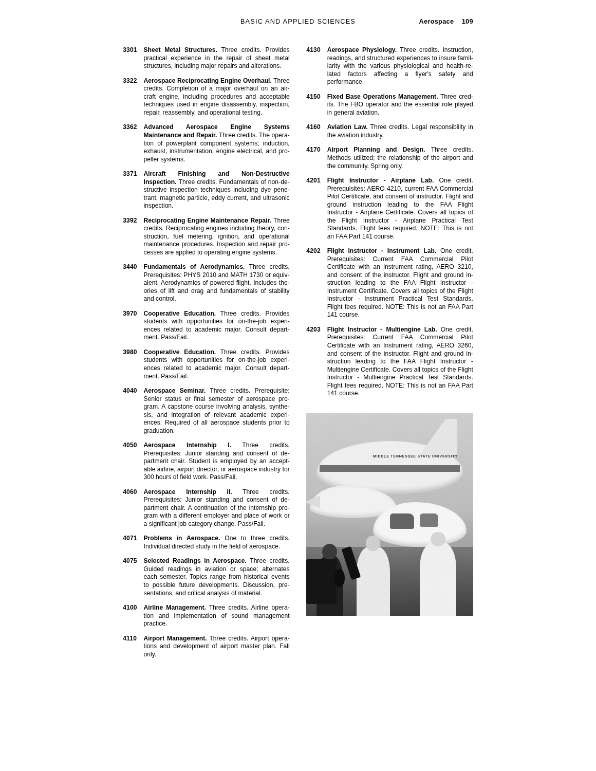Basic and Applied Sciences Aerospace 109
3301
Sheet Metal Structures. Three credits. Provides practical experience in the repair of sheet metal structures, including major repairs and alterations.
3322
Aerospace Reciprocating Engine Overhaul. Three credits. Completion of a major overhaul on an aircraft engine, including procedures and acceptable techniques used in engine disassembly, inspection, repair, reassembly, and operational testing.
3362
Advanced Aerospace Engine Systems Maintenance and Repair. Three credits. The operation of powerplant component systems; induction, exhaust, instrumentation, engine electrical, and propeller systems.
3371
Aircraft Finishing and Non-Destructive Inspection. Three credits. Fundamentals of non-destructive inspection techniques including dye penetrant, magnetic particle, eddy current, and ultrasonic inspection.
3392
Reciprocating Engine Maintenance Repair. Three credits. Reciprocating engines including theory, construction, fuel metering, ignition, and operational maintenance procedures. Inspection and repair processes are applied to operating engine systems.
3440
Fundamentals of Aerodynamics. Three credits. Prerequisites: PHYS 2010 and MATH 1730 or equivalent. Aerodynamics of powered flight. Includes theories of lift and drag and fundamentals of stability and control.
3970
Cooperative Education. Three credits. Provides students with opportunities for on-the-job experiences related to academic major. Consult department. Pass/Fail.
3980
Cooperative Education. Three credits. Provides students with opportunities for on-the-job experiences related to academic major. Consult department. Pass/Fail.
4040
Aerospace Seminar. Three credits. Prerequisite: Senior status or final semester of aerospace program. A capstone course involving analysis, synthesis, and integration of relevant academic experiences. Required of all aerospace students prior to graduation.
4050
Aerospace Internship I. Three credits. Prerequisites: Junior standing and consent of department chair. Student is employed by an acceptable airline, airport director, or aerospace industry for 300 hours of field work. Pass/Fail.
4060
Aerospace Internship II. Three credits. Prerequisites: Junior standing and consent of department chair. A continuation of the internship program with a different employer and place of work or a significant job category change. Pass/Fail.
4071
Problems in Aerospace. One to three credits. Individual directed study in the field of aerospace.
4075
Selected Readings in Aerospace. Three credits. Guided readings in aviation or space; alternates each semester. Topics range from historical events to possible future developments. Discussion, presentations, and critical analysis of material.
4100
Airline Management. Three credits. Airline operation and implementation of sound management practice.
4110
Airport Management. Three credits. Airport operations and development of airport master plan. Fall only.
4130
Aerospace Physiology. Three credits. Instruction, readings, and structured experiences to insure familiarity with the various physiological and health-related factors affecting a flyer's safety and performance.
4150
Fixed Base Operations Management. Three credits. The FBO operator and the essential role played in general aviation.
4160
Aviation Law. Three credits. Legal responsibility in the aviation industry.
4170
Airport Planning and Design. Three credits. Methods utilized; the relationship of the airport and the community. Spring only.
4201
Flight Instructor - Airplane Lab. One credit. Prerequisites: AERO 4210, current FAA Commercial Pilot Certificate, and consent of instructor. Flight and ground instruction leading to the FAA Flight Instructor - Airplane Certificate. Covers all topics of the Flight Instructor - Airplane Practical Test Standards. Flight fees required. NOTE: This is not an FAA Part 141 course.
4202
Flight Instructor - Instrument Lab. One credit. Prerequisites: Current FAA Commercial Pilot Certificate with an instrument rating, AERO 3210, and consent of the instructor. Flight and ground instruction leading to the FAA Flight Instructor - Instrument Certificate. Covers all topics of the Flight Instructor - Instrument Practical Test Standards. Flight fees required. NOTE: This is not an FAA Part 141 course.
4203
Flight Instructor - Multiengine Lab. One credit. Prerequisites: Current FAA Commercial Pilot Certificate with an Instrument rating, AERO 3260, and consent of the instructor. Flight and ground instruction leading to the FAA Flight Instructor - Multiengine Certificate. Covers all topics of the Flight Instructor - Multiengine Practical Test Standards. Flight fees required. NOTE: This is not an FAA Part 141 course.
MIDDLE TENNESSEE STATE UNIVERSITY